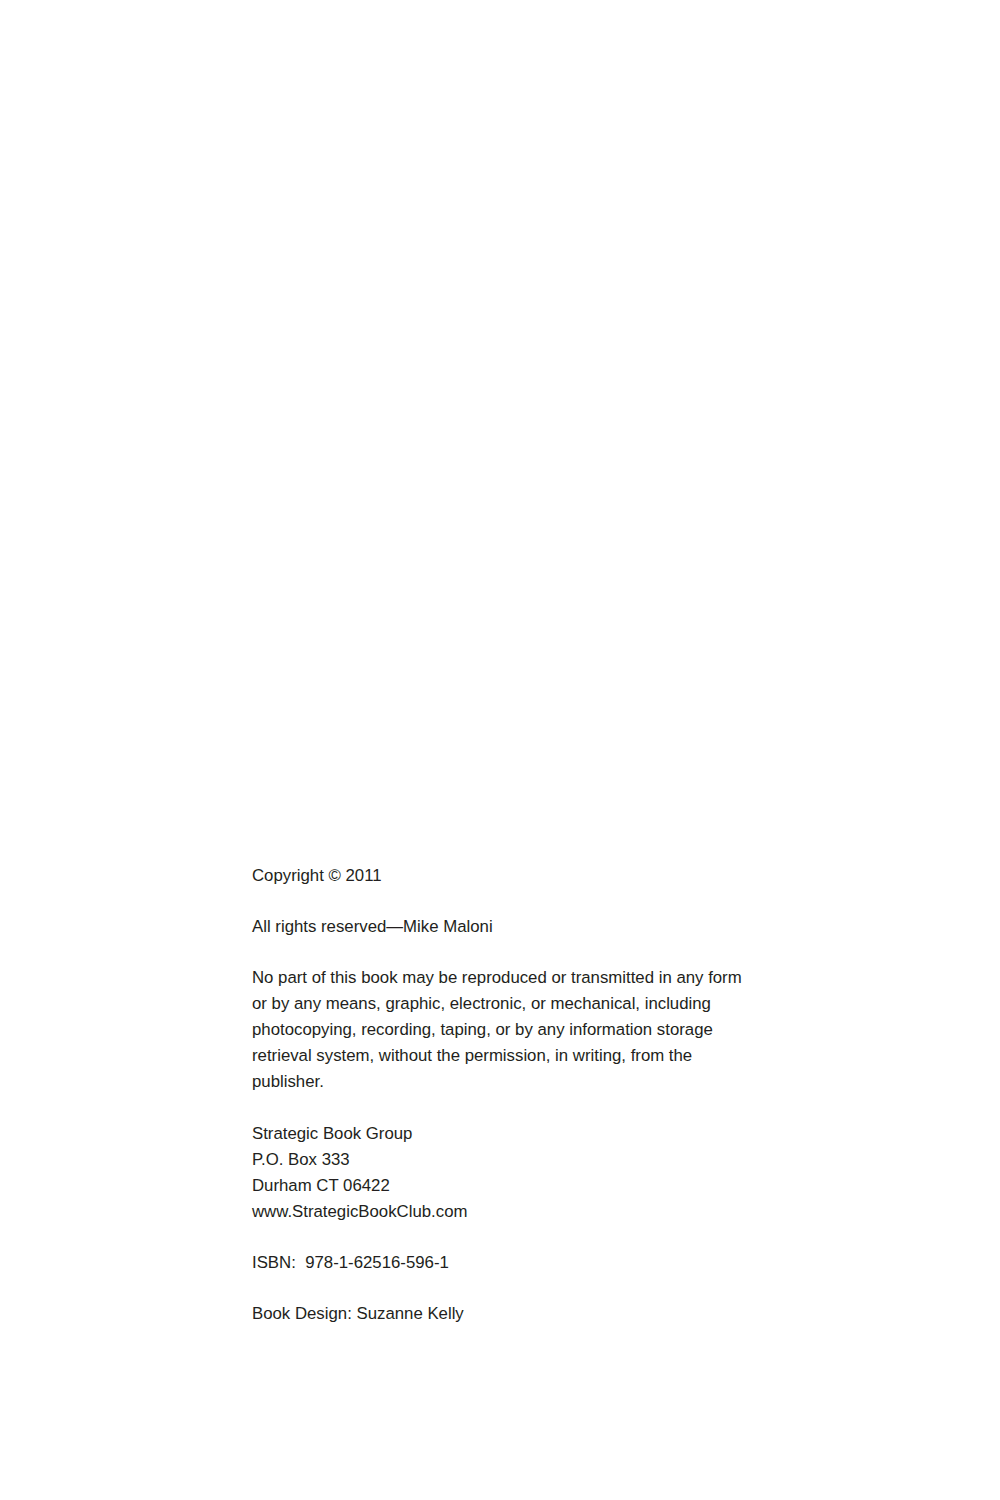Copyright © 2011
All rights reserved—Mike Maloni
No part of this book may be reproduced or transmitted in any form or by any means, graphic, electronic, or mechanical, including photocopying, recording, taping, or by any information storage retrieval system, without the permission, in writing, from the publisher.
Strategic Book Group P.O. Box 333 Durham CT 06422 www.StrategicBookClub.com
ISBN: 978-1-62516-596-1
Book Design: Suzanne Kelly